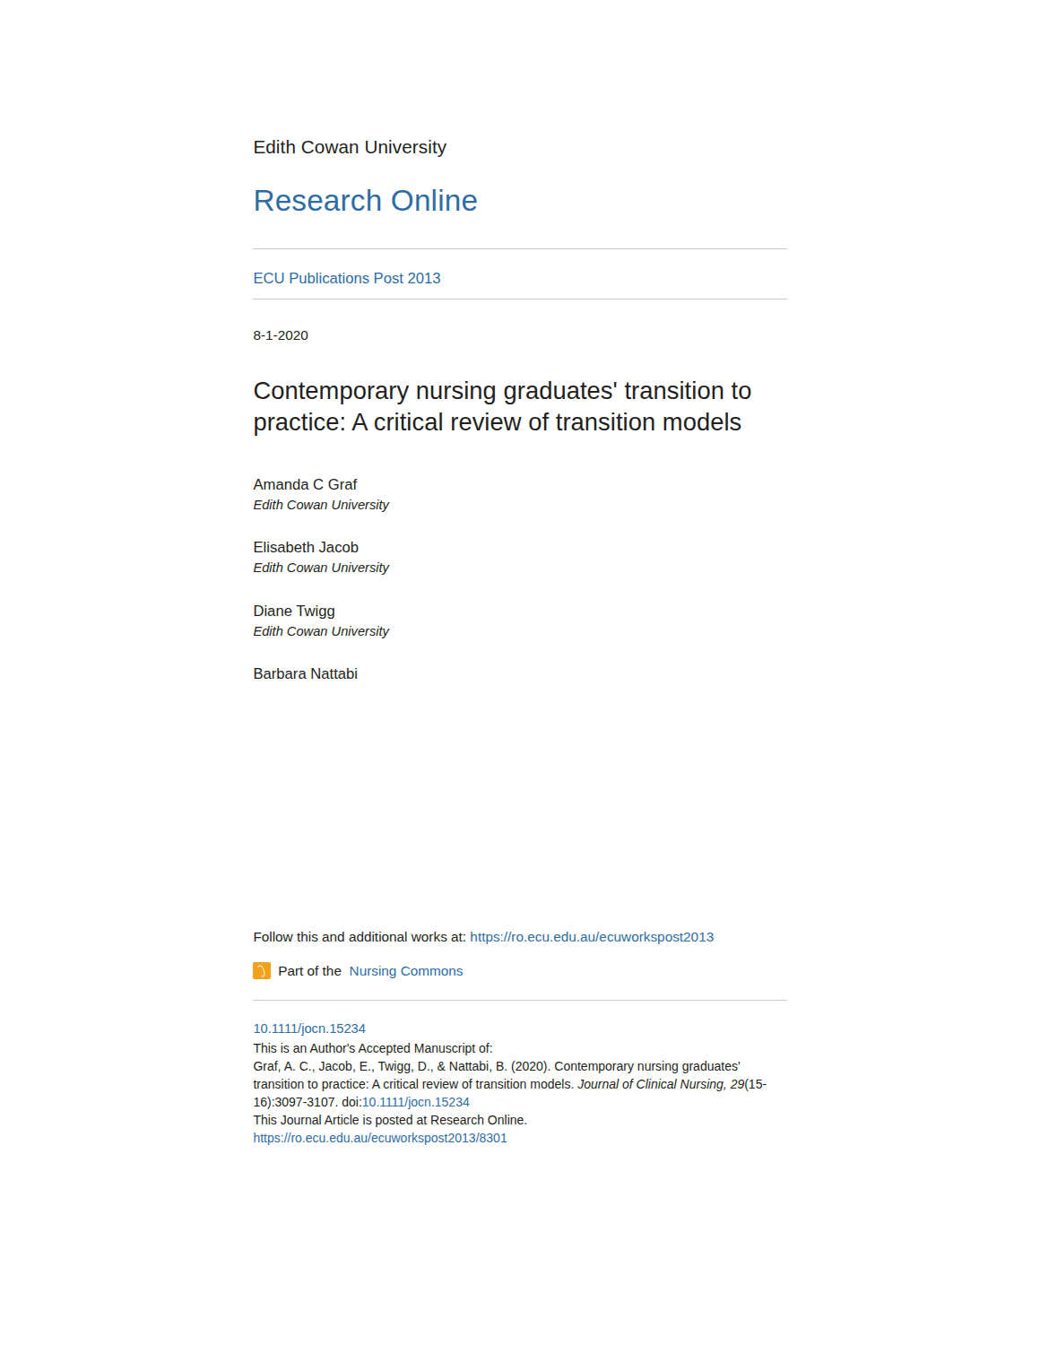Edith Cowan University
Research Online
ECU Publications Post 2013
8-1-2020
Contemporary nursing graduates' transition to practice: A critical review of transition models
Amanda C Graf
Edith Cowan University
Elisabeth Jacob
Edith Cowan University
Diane Twigg
Edith Cowan University
Barbara Nattabi
Follow this and additional works at: https://ro.ecu.edu.au/ecuworkspost2013
Part of the Nursing Commons
10.1111/jocn.15234
This is an Author's Accepted Manuscript of:
Graf, A. C., Jacob, E., Twigg, D., & Nattabi, B. (2020). Contemporary nursing graduates' transition to practice: A critical review of transition models. Journal of Clinical Nursing, 29(15-16):3097-3107. doi:10.1111/jocn.15234
This Journal Article is posted at Research Online.
https://ro.ecu.edu.au/ecuworkspost2013/8301